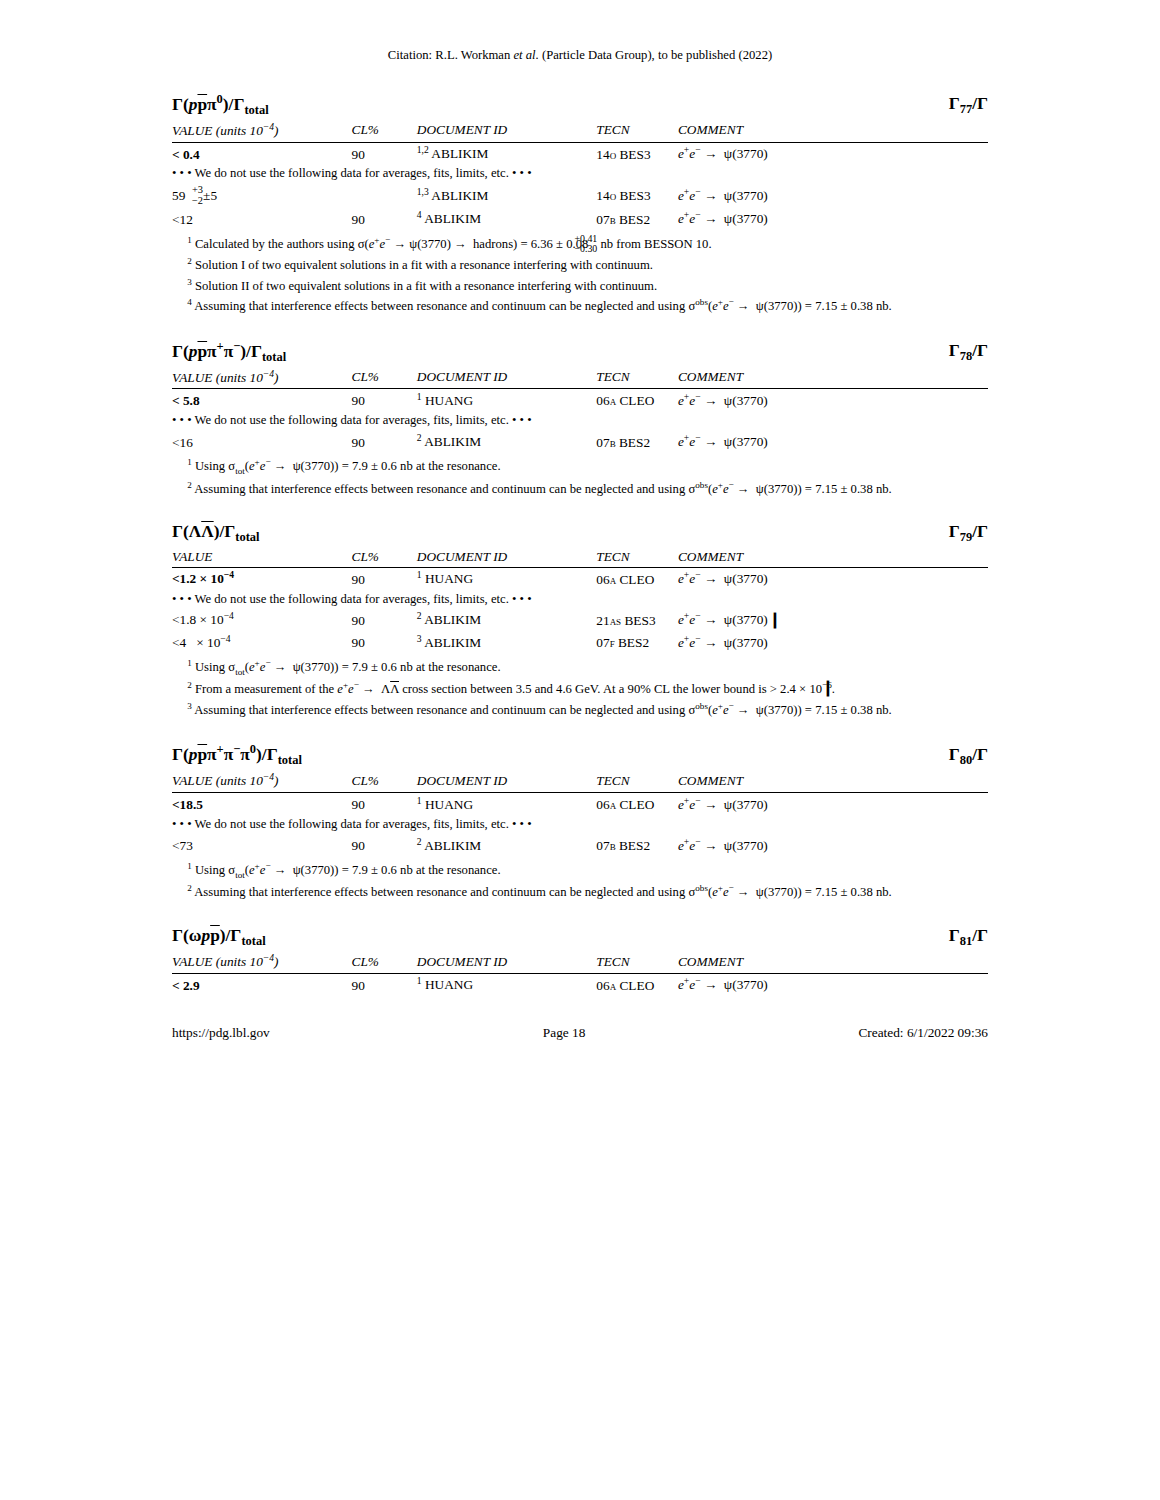Citation: R.L. Workman et al. (Particle Data Group), to be published (2022)
Γ(ppπ0)/Γtotal Γ77/Γ
| VALUE (units 10 −4 ) | CL% | DOCUMENT ID | TECN | COMMENT |
| --- | --- | --- | --- | --- |
| < 0.4 | 90 | 1,2 ABLIKIM | 14 o BES3 | e + e − → ψ(3770) |
| • • • We do not use the following data for averages, fits, limits, etc. • • • |
| 59 +3 −2 ±5 | | 1,3 ABLIKIM | 14 o BES3 | e + e − → ψ(3770) |
| <12 | 90 | 4 ABLIKIM | 07 b BES2 | e + e − → ψ(3770) |
1 Calculated by the authors using σ(e+e− → ψ(3770) → hadrons) = 6.36 ± 0.08+0.41−0.30 nb from BESSON 10.
2 Solution I of two equivalent solutions in a fit with a resonance interfering with continuum.
3 Solution II of two equivalent solutions in a fit with a resonance interfering with continuum.
4 Assuming that interference effects between resonance and continuum can be neglected and using σobs(e+e− → ψ(3770)) = 7.15 ± 0.38 nb.
Γ(ppπ+π−)/Γtotal Γ78/Γ
| VALUE (units 10 −4 ) | CL% | DOCUMENT ID | TECN | COMMENT |
| --- | --- | --- | --- | --- |
| < 5.8 | 90 | 1 HUANG | 06 a CLEO | e + e − → ψ(3770) |
| • • • We do not use the following data for averages, fits, limits, etc. • • • |
| <16 | 90 | 2 ABLIKIM | 07 b BES2 | e + e − → ψ(3770) |
1 Using σtot(e+e− → ψ(3770)) = 7.9 ± 0.6 nb at the resonance.
2 Assuming that interference effects between resonance and continuum can be neglected and using σobs(e+e− → ψ(3770)) = 7.15 ± 0.38 nb.
Γ(ΛΛ)/Γtotal Γ79/Γ
| VALUE | CL% | DOCUMENT ID | TECN | COMMENT |
| --- | --- | --- | --- | --- |
| <1.2 × 10 −4 | 90 | 1 HUANG | 06 a CLEO | e + e − → ψ(3770) |
| • • • We do not use the following data for averages, fits, limits, etc. • • • |
| <1.8 × 10 −4 | 90 | 2 ABLIKIM | 21 as BES3 | e + e − → ψ(3770) ┃ |
| <4 × 10 −4 | 90 | 3 ABLIKIM | 07 f BES2 | e + e − → ψ(3770) |
1 Using σtot(e+e− → ψ(3770)) = 7.9 ± 0.6 nb at the resonance.
2 From a measurement of the e+e− → ΛΛ cross section between 3.5 and 4.6 GeV. At a 90% CL the lower bound is > 2.4 × 10−6. ┃
3 Assuming that interference effects between resonance and continuum can be neglected and using σobs(e+e− → ψ(3770)) = 7.15 ± 0.38 nb.
Γ(ppπ+π−π0)/Γtotal Γ80/Γ
| VALUE (units 10 −4 ) | CL% | DOCUMENT ID | TECN | COMMENT |
| --- | --- | --- | --- | --- |
| <18.5 | 90 | 1 HUANG | 06 a CLEO | e + e − → ψ(3770) |
| • • • We do not use the following data for averages, fits, limits, etc. • • • |
| <73 | 90 | 2 ABLIKIM | 07 b BES2 | e + e − → ψ(3770) |
1 Using σtot(e+e− → ψ(3770)) = 7.9 ± 0.6 nb at the resonance.
2 Assuming that interference effects between resonance and continuum can be neglected and using σobs(e+e− → ψ(3770)) = 7.15 ± 0.38 nb.
Γ(ωpp)/Γtotal Γ81/Γ
| VALUE (units 10 −4 ) | CL% | DOCUMENT ID | TECN | COMMENT |
| --- | --- | --- | --- | --- |
| < 2.9 | 90 | 1 HUANG | 06 a CLEO | e + e − → ψ(3770) |
https://pdg.lbl.gov Page 18 Created: 6/1/2022 09:36